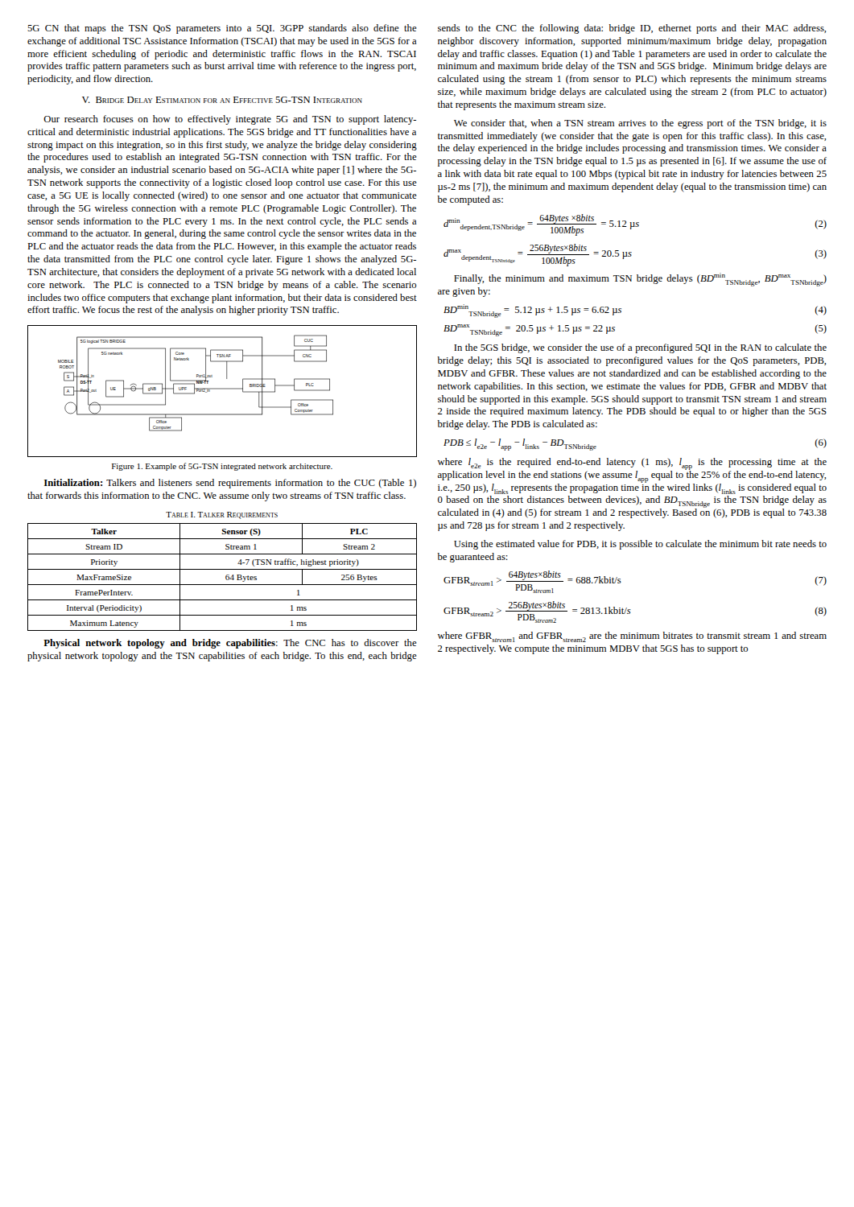5G CN that maps the TSN QoS parameters into a 5QI. 3GPP standards also define the exchange of additional TSC Assistance Information (TSCAI) that may be used in the 5GS for a more efficient scheduling of periodic and deterministic traffic flows in the RAN. TSCAI provides traffic pattern parameters such as burst arrival time with reference to the ingress port, periodicity, and flow direction.
V. Bridge Delay Estimation for an Effective 5G-TSN Integration
Our research focuses on how to effectively integrate 5G and TSN to support latency-critical and deterministic industrial applications. The 5GS bridge and TT functionalities have a strong impact on this integration, so in this first study, we analyze the bridge delay considering the procedures used to establish an integrated 5G-TSN connection with TSN traffic. For the analysis, we consider an industrial scenario based on 5G-ACIA white paper [1] where the 5G-TSN network supports the connectivity of a logistic closed loop control use case. For this use case, a 5G UE is locally connected (wired) to one sensor and one actuator that communicate through the 5G wireless connection with a remote PLC (Programable Logic Controller). The sensor sends information to the PLC every 1 ms. In the next control cycle, the PLC sends a command to the actuator. In general, during the same control cycle the sensor writes data in the PLC and the actuator reads the data from the PLC. However, in this example the actuator reads the data transmitted from the PLC one control cycle later. Figure 1 shows the analyzed 5G-TSN architecture, that considers the deployment of a private 5G network with a dedicated local core network. The PLC is connected to a TSN bridge by means of a cable. The scenario includes two office computers that exchange plant information, but their data is considered best effort traffic. We focus the rest of the analysis on higher priority TSN traffic.
5G logical TSN BRIDGE 5G network Core Network TSN AF CNC CUC PLC Office Computer BRIDGE UPF gNB UE MOBILE ROBOT S A Port1_in DS-TT Port2_out Port1_out NW-TT Port2_in Office Computer
Figure 1. Example of 5G-TSN integrated network architecture.
Initialization: Talkers and listeners send requirements information to the CUC (Table 1) that forwards this information to the CNC. We assume only two streams of TSN traffic class.
Table I. Talker Requirements
| Talker | Sensor (S) | PLC |
| --- | --- | --- |
| Stream ID | Stream 1 | Stream 2 |
| Priority | 4-7 (TSN traffic, highest priority) |
| MaxFrameSize | 64 Bytes | 256 Bytes |
| FramePerInterv. | 1 |
| Interval (Periodicity) | 1 ms |
| Maximum Latency | 1 ms |
Physical network topology and bridge capabilities: The CNC has to discover the physical network topology and the TSN capabilities of each bridge. To this end, each bridge sends to the CNC the following data: bridge ID, ethernet ports and their MAC address, neighbor discovery information, supported minimum/maximum bridge delay, propagation delay and traffic classes. Equation (1) and Table 1 parameters are used in order to calculate the minimum and maximum bride delay of the TSN and 5GS bridge. Minimum bridge delays are calculated using the stream 1 (from sensor to PLC) which represents the minimum streams size, while maximum bridge delays are calculated using the stream 2 (from PLC to actuator) that represents the maximum stream size.
We consider that, when a TSN stream arrives to the egress port of the TSN bridge, it is transmitted immediately (we consider that the gate is open for this traffic class). In this case, the delay experienced in the bridge includes processing and transmission times. We consider a processing delay in the TSN bridge equal to 1.5 µs as presented in [6]. If we assume the use of a link with data bit rate equal to 100 Mbps (typical bit rate in industry for latencies between 25 µs-2 ms [7]), the minimum and maximum dependent delay (equal to the transmission time) can be computed as:
dmindependent,TSNbridge = 64Bytes ×8bits 100Mbps = 5.12 µs
(2)
dmaxdependentTSNbridge = 256Bytes×8bits 100Mbps = 20.5 µs
(3)
Finally, the minimum and maximum TSN bridge delays (BDminTSNbridge, BDmaxTSNbridge) are given by:
BDminTSNbridge = 5.12 µs + 1.5 µs = 6.62 µs
(4)
BDmaxTSNbridge = 20.5 µs + 1.5 µs = 22 µs
(5)
In the 5GS bridge, we consider the use of a preconfigured 5QI in the RAN to calculate the bridge delay; this 5QI is associated to preconfigured values for the QoS parameters, PDB, MDBV and GFBR. These values are not standardized and can be established according to the network capabilities. In this section, we estimate the values for PDB, GFBR and MDBV that should be supported in this example. 5GS should support to transmit TSN stream 1 and stream 2 inside the required maximum latency. The PDB should be equal to or higher than the 5GS bridge delay. The PDB is calculated as:
PDB ≤ le2e − lapp − llinks − BDTSNbridge
(6)
where le2e is the required end-to-end latency (1 ms), lapp is the processing time at the application level in the end stations (we assume lapp equal to the 25% of the end-to-end latency, i.e., 250 µs), llinks represents the propagation time in the wired links (llinks is considered equal to 0 based on the short distances between devices), and BDTSNbridge is the TSN bridge delay as calculated in (4) and (5) for stream 1 and 2 respectively. Based on (6), PDB is equal to 743.38 µs and 728 µs for stream 1 and 2 respectively.
Using the estimated value for PDB, it is possible to calculate the minimum bit rate needs to be guaranteed as:
GFBRstream1 > 64Bytes×8bits PDBstream1 = 688.7kbit/s
(7)
GFBRstream2 > 256Bytes×8bits PDBstream2 = 2813.1kbit/s
(8)
where GFBRstream1 and GFBRstream2 are the minimum bitrates to transmit stream 1 and stream 2 respectively. We compute the minimum MDBV that 5GS has to support to